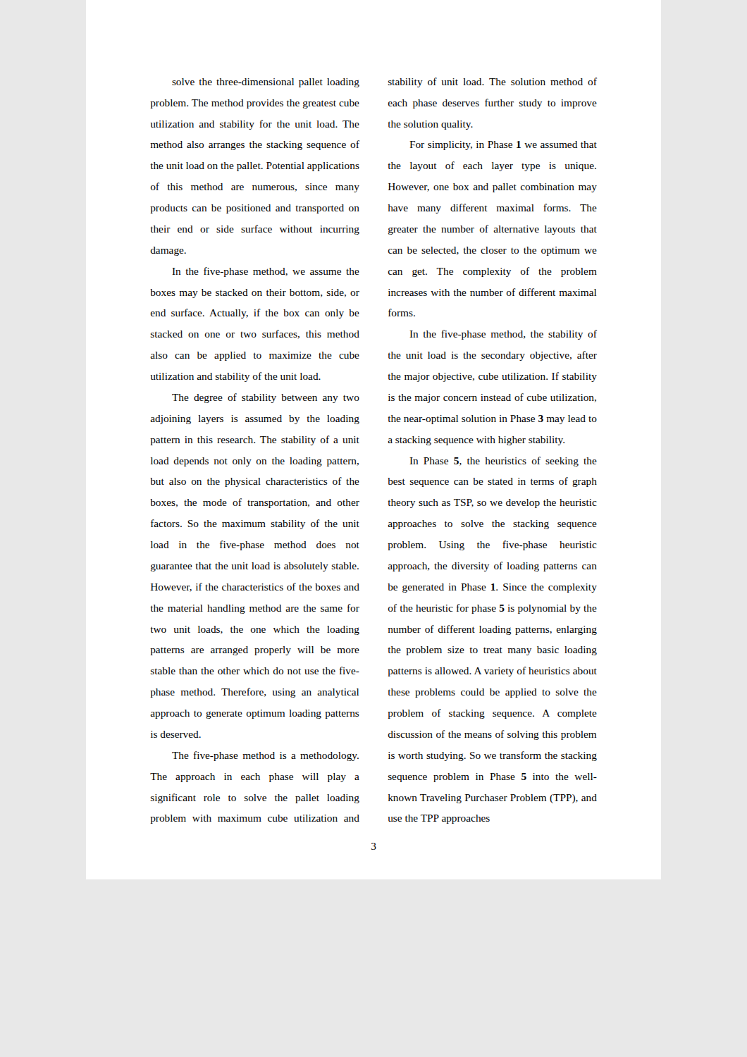solve the three-dimensional pallet loading problem. The method provides the greatest cube utilization and stability for the unit load. The method also arranges the stacking sequence of the unit load on the pallet. Potential applications of this method are numerous, since many products can be positioned and transported on their end or side surface without incurring damage.
In the five-phase method, we assume the boxes may be stacked on their bottom, side, or end surface. Actually, if the box can only be stacked on one or two surfaces, this method also can be applied to maximize the cube utilization and stability of the unit load.
The degree of stability between any two adjoining layers is assumed by the loading pattern in this research. The stability of a unit load depends not only on the loading pattern, but also on the physical characteristics of the boxes, the mode of transportation, and other factors. So the maximum stability of the unit load in the five-phase method does not guarantee that the unit load is absolutely stable. However, if the characteristics of the boxes and the material handling method are the same for two unit loads, the one which the loading patterns are arranged properly will be more stable than the other which do not use the five-phase method. Therefore, using an analytical approach to generate optimum loading patterns is deserved.
The five-phase method is a methodology. The approach in each phase will play a significant role to solve the pallet loading problem with maximum cube utilization and stability of unit load. The solution method of each phase deserves further study to improve the solution quality.
For simplicity, in Phase 1 we assumed that the layout of each layer type is unique. However, one box and pallet combination may have many different maximal forms. The greater the number of alternative layouts that can be selected, the closer to the optimum we can get. The complexity of the problem increases with the number of different maximal forms.
In the five-phase method, the stability of the unit load is the secondary objective, after the major objective, cube utilization. If stability is the major concern instead of cube utilization, the near-optimal solution in Phase 3 may lead to a stacking sequence with higher stability.
In Phase 5, the heuristics of seeking the best sequence can be stated in terms of graph theory such as TSP, so we develop the heuristic approaches to solve the stacking sequence problem. Using the five-phase heuristic approach, the diversity of loading patterns can be generated in Phase 1. Since the complexity of the heuristic for phase 5 is polynomial by the number of different loading patterns, enlarging the problem size to treat many basic loading patterns is allowed. A variety of heuristics about these problems could be applied to solve the problem of stacking sequence. A complete discussion of the means of solving this problem is worth studying. So we transform the stacking sequence problem in Phase 5 into the well-known Traveling Purchaser Problem (TPP), and use the TPP approaches
3